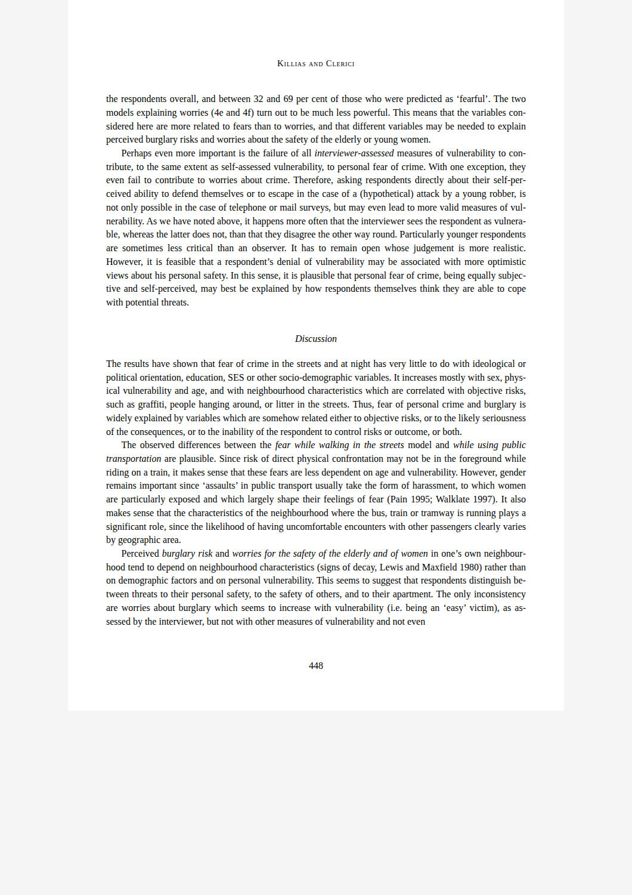Killias and Clerici
the respondents overall, and between 32 and 69 per cent of those who were predicted as ‘fearful’. The two models explaining worries (4e and 4f) turn out to be much less powerful. This means that the variables considered here are more related to fears than to worries, and that different variables may be needed to explain perceived burglary risks and worries about the safety of the elderly or young women.
Perhaps even more important is the failure of all interviewer-assessed measures of vulnerability to contribute, to the same extent as self-assessed vulnerability, to personal fear of crime. With one exception, they even fail to contribute to worries about crime. Therefore, asking respondents directly about their self-perceived ability to defend themselves or to escape in the case of a (hypothetical) attack by a young robber, is not only possible in the case of telephone or mail surveys, but may even lead to more valid measures of vulnerability. As we have noted above, it happens more often that the interviewer sees the respondent as vulnerable, whereas the latter does not, than that they disagree the other way round. Particularly younger respondents are sometimes less critical than an observer. It has to remain open whose judgement is more realistic. However, it is feasible that a respondent’s denial of vulnerability may be associated with more optimistic views about his personal safety. In this sense, it is plausible that personal fear of crime, being equally subjective and self-perceived, may best be explained by how respondents themselves think they are able to cope with potential threats.
Discussion
The results have shown that fear of crime in the streets and at night has very little to do with ideological or political orientation, education, SES or other socio-demographic variables. It increases mostly with sex, physical vulnerability and age, and with neighbourhood characteristics which are correlated with objective risks, such as graffiti, people hanging around, or litter in the streets. Thus, fear of personal crime and burglary is widely explained by variables which are somehow related either to objective risks, or to the likely seriousness of the consequences, or to the inability of the respondent to control risks or outcome, or both.
The observed differences between the fear while walking in the streets model and while using public transportation are plausible. Since risk of direct physical confrontation may not be in the foreground while riding on a train, it makes sense that these fears are less dependent on age and vulnerability. However, gender remains important since ‘assaults’ in public transport usually take the form of harassment, to which women are particularly exposed and which largely shape their feelings of fear (Pain 1995; Walklate 1997). It also makes sense that the characteristics of the neighbourhood where the bus, train or tramway is running plays a significant role, since the likelihood of having uncomfortable encounters with other passengers clearly varies by geographic area.
Perceived burglary risk and worries for the safety of the elderly and of women in one’s own neighbourhood tend to depend on neighbourhood characteristics (signs of decay, Lewis and Maxfield 1980) rather than on demographic factors and on personal vulnerability. This seems to suggest that respondents distinguish between threats to their personal safety, to the safety of others, and to their apartment. The only inconsistency are worries about burglary which seems to increase with vulnerability (i.e. being an ‘easy’ victim), as assessed by the interviewer, but not with other measures of vulnerability and not even
448